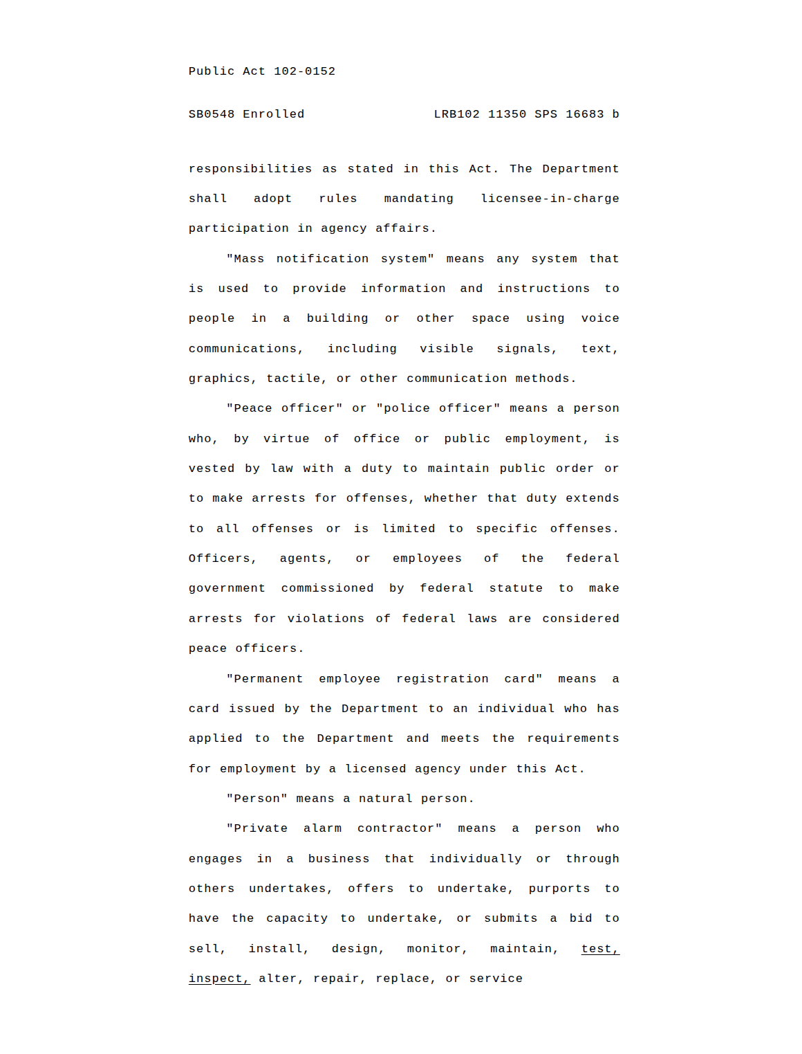Public Act 102-0152
SB0548 Enrolled LRB102 11350 SPS 16683 b
responsibilities as stated in this Act. The Department shall adopt rules mandating licensee-in-charge participation in agency affairs.
"Mass notification system" means any system that is used to provide information and instructions to people in a building or other space using voice communications, including visible signals, text, graphics, tactile, or other communication methods.
"Peace officer" or "police officer" means a person who, by virtue of office or public employment, is vested by law with a duty to maintain public order or to make arrests for offenses, whether that duty extends to all offenses or is limited to specific offenses. Officers, agents, or employees of the federal government commissioned by federal statute to make arrests for violations of federal laws are considered peace officers.
"Permanent employee registration card" means a card issued by the Department to an individual who has applied to the Department and meets the requirements for employment by a licensed agency under this Act.
"Person" means a natural person.
"Private alarm contractor" means a person who engages in a business that individually or through others undertakes, offers to undertake, purports to have the capacity to undertake, or submits a bid to sell, install, design, monitor, maintain, test, inspect, alter, repair, replace, or service